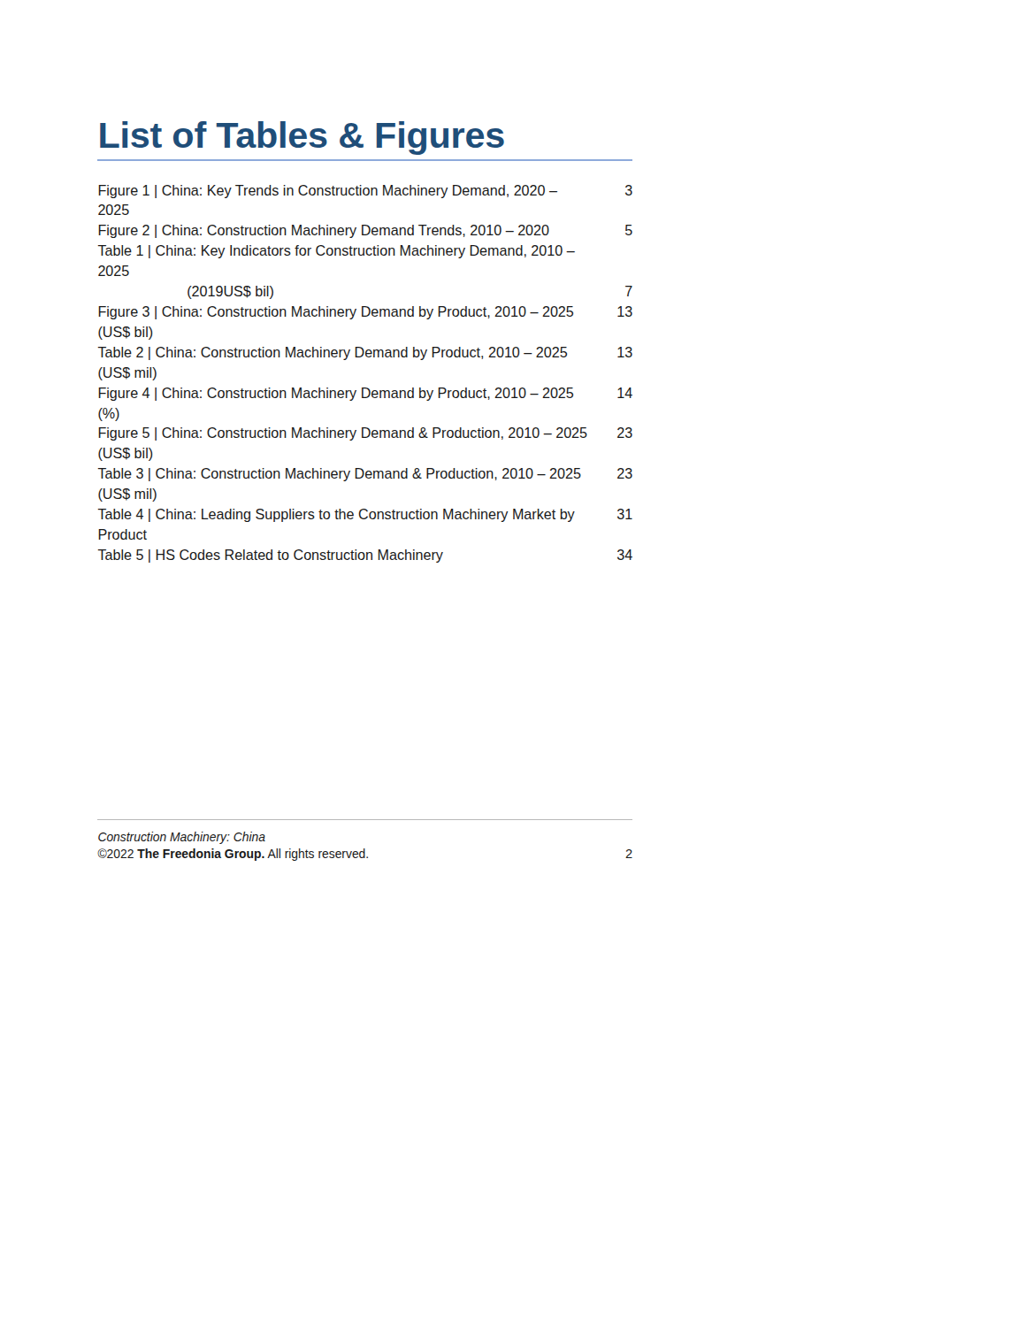List of Tables & Figures
| Figure 1 / China: Key Trends in Construction Machinery Demand, 2020 – 2025 | 3 |
| Figure 2 / China: Construction Machinery Demand Trends, 2010 – 2020 | 5 |
| Table 1 / China: Key Indicators for Construction Machinery Demand, 2010 – 2025 (2019US$ bil) | 7 |
| Figure 3 / China: Construction Machinery Demand by Product, 2010 – 2025 (US$ bil) | 13 |
| Table 2 / China: Construction Machinery Demand by Product, 2010 – 2025 (US$ mil) | 13 |
| Figure 4 / China: Construction Machinery Demand by Product, 2010 – 2025 (%) | 14 |
| Figure 5 / China: Construction Machinery Demand & Production, 2010 – 2025 (US$ bil) | 23 |
| Table 3 / China: Construction Machinery Demand & Production, 2010 – 2025 (US$ mil) | 23 |
| Table 4 / China: Leading Suppliers to the Construction Machinery Market by Product | 31 |
| Table 5 / HS Codes Related to Construction Machinery | 34 |
Construction Machinery: China
©2022 The Freedonia Group. All rights reserved.
2